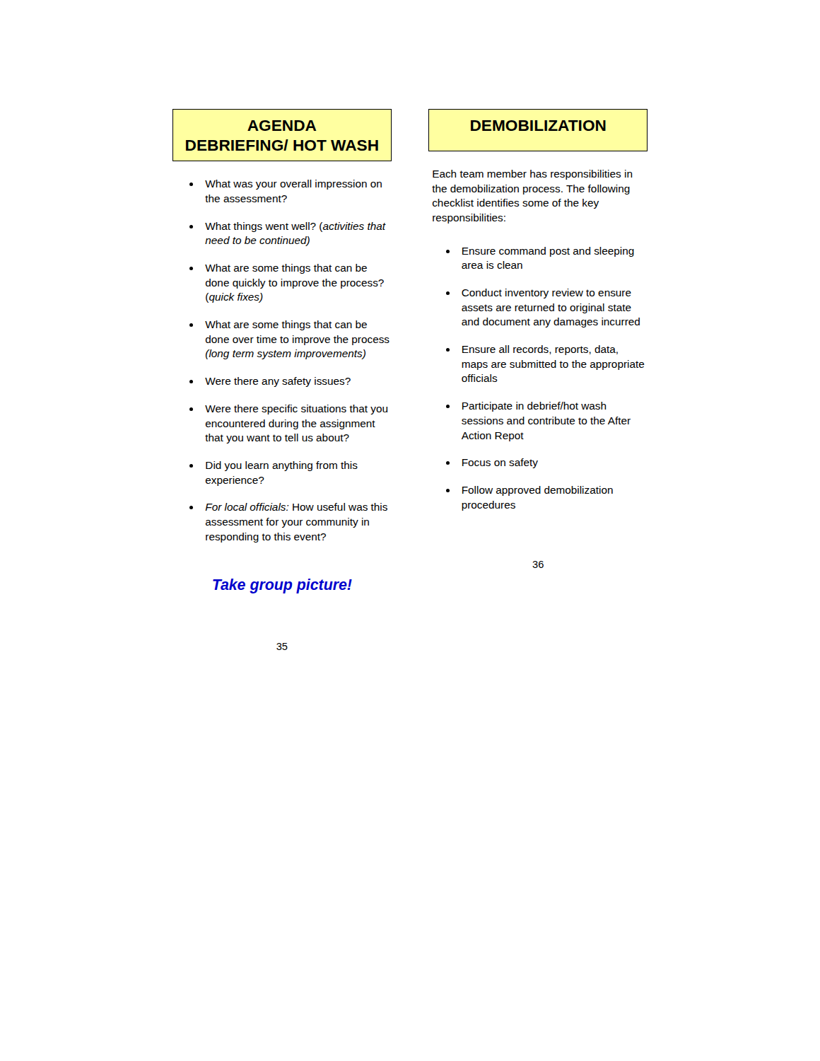AGENDA
DEBRIEFING/ HOT WASH
What was your overall impression on the assessment?
What things went well? (activities that need to be continued)
What are some things that can be done quickly to improve the process? (quick fixes)
What are some things that can be done over time to improve the process (long term system improvements)
Were there any safety issues?
Were there specific situations that you encountered during the assignment that you want to tell us about?
Did you learn anything from this experience?
For local officials: How useful was this assessment for your community in responding to this event?
Take group picture!
35
DEMOBILIZATION
Each team member has responsibilities in the demobilization process. The following checklist identifies some of the key responsibilities:
Ensure command post and sleeping area is clean
Conduct inventory review to ensure assets are returned to original state and document any damages incurred
Ensure all records, reports, data, maps are submitted to the appropriate officials
Participate in debrief/hot wash sessions and contribute to the After Action Repot
Focus on safety
Follow approved demobilization procedures
36